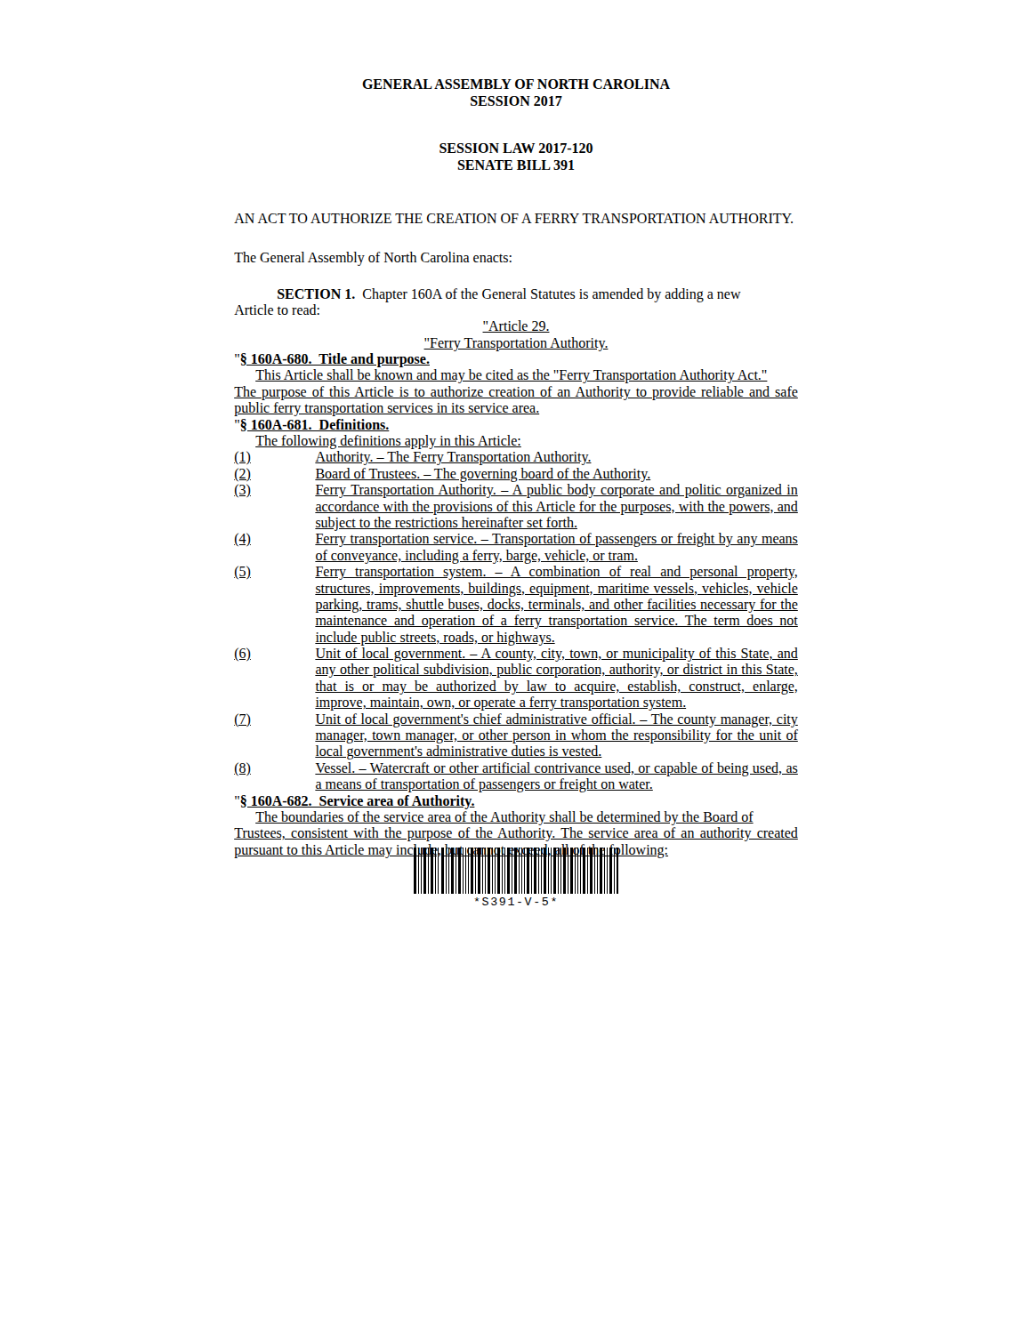GENERAL ASSEMBLY OF NORTH CAROLINA
SESSION 2017
SESSION LAW 2017-120
SENATE BILL 391
AN ACT TO AUTHORIZE THE CREATION OF A FERRY TRANSPORTATION AUTHORITY.
The General Assembly of North Carolina enacts:
SECTION 1. Chapter 160A of the General Statutes is amended by adding a new
Article to read:
"Article 29.
"Ferry Transportation Authority.
"§ 160A-680. Title and purpose.
This Article shall be known and may be cited as the "Ferry Transportation Authority Act."
The purpose of this Article is to authorize creation of an Authority to provide reliable and safe public ferry transportation services in its service area.
"§ 160A-681. Definitions.
The following definitions apply in this Article:
| (1) | Authority. – The Ferry Transportation Authority. |
| (2) | Board of Trustees. – The governing board of the Authority. |
| (3) | Ferry Transportation Authority. – A public body corporate and politic organized in accordance with the provisions of this Article for the purposes, with the powers, and subject to the restrictions hereinafter set forth. |
| (4) | Ferry transportation service. – Transportation of passengers or freight by any means of conveyance, including a ferry, barge, vehicle, or tram. |
| (5) | Ferry transportation system. – A combination of real and personal property, structures, improvements, buildings, equipment, maritime vessels, vehicles, vehicle parking, trams, shuttle buses, docks, terminals, and other facilities necessary for the maintenance and operation of a ferry transportation service. The term does not include public streets, roads, or highways. |
| (6) | Unit of local government. – A county, city, town, or municipality of this State, and any other political subdivision, public corporation, authority, or district in this State, that is or may be authorized by law to acquire, establish, construct, enlarge, improve, maintain, own, or operate a ferry transportation system. |
| (7) | Unit of local government's chief administrative official. – The county manager, city manager, town manager, or other person in whom the responsibility for the unit of local government's administrative duties is vested. |
| (8) | Vessel. – Watercraft or other artificial contrivance used, or capable of being used, as a means of transportation of passengers or freight on water. |
"§ 160A-682. Service area of Authority.
The boundaries of the service area of the Authority shall be determined by the Board of
Trustees, consistent with the purpose of the Authority. The service area of an authority created pursuant to this Article may include, but cannot exceed, all of the following:
*S391-V-5*